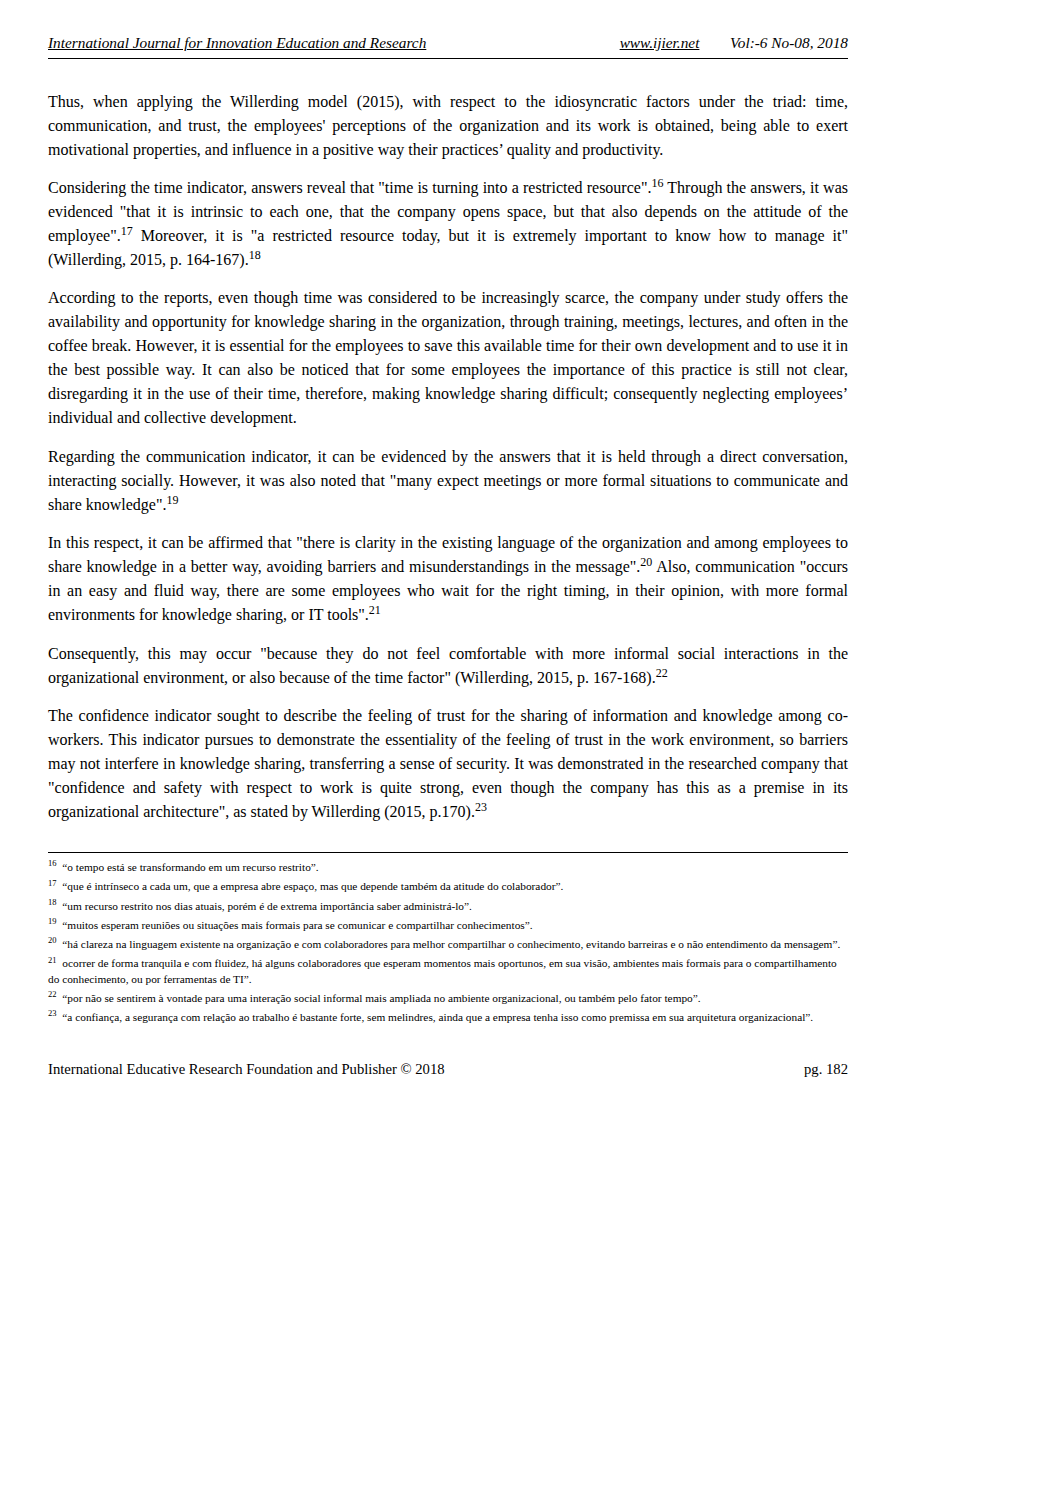International Journal for Innovation Education and Research www.ijier.net Vol:-6 No-08, 2018
Thus, when applying the Willerding model (2015), with respect to the idiosyncratic factors under the triad: time, communication, and trust, the employees' perceptions of the organization and its work is obtained, being able to exert motivational properties, and influence in a positive way their practices’ quality and productivity.
Considering the time indicator, answers reveal that "time is turning into a restricted resource".16 Through the answers, it was evidenced "that it is intrinsic to each one, that the company opens space, but that also depends on the attitude of the employee".17 Moreover, it is "a restricted resource today, but it is extremely important to know how to manage it" (Willerding, 2015, p. 164-167).18
According to the reports, even though time was considered to be increasingly scarce, the company under study offers the availability and opportunity for knowledge sharing in the organization, through training, meetings, lectures, and often in the coffee break. However, it is essential for the employees to save this available time for their own development and to use it in the best possible way. It can also be noticed that for some employees the importance of this practice is still not clear, disregarding it in the use of their time, therefore, making knowledge sharing difficult; consequently neglecting employees’ individual and collective development.
Regarding the communication indicator, it can be evidenced by the answers that it is held through a direct conversation, interacting socially. However, it was also noted that "many expect meetings or more formal situations to communicate and share knowledge".19
In this respect, it can be affirmed that "there is clarity in the existing language of the organization and among employees to share knowledge in a better way, avoiding barriers and misunderstandings in the message".20 Also, communication "occurs in an easy and fluid way, there are some employees who wait for the right timing, in their opinion, with more formal environments for knowledge sharing, or IT tools".21
Consequently, this may occur "because they do not feel comfortable with more informal social interactions in the organizational environment, or also because of the time factor" (Willerding, 2015, p. 167-168).22
The confidence indicator sought to describe the feeling of trust for the sharing of information and knowledge among co-workers. This indicator pursues to demonstrate the essentiality of the feeling of trust in the work environment, so barriers may not interfere in knowledge sharing, transferring a sense of security. It was demonstrated in the researched company that "confidence and safety with respect to work is quite strong, even though the company has this as a premise in its organizational architecture", as stated by Willerding (2015, p.170).23
16 “o tempo está se transformando em um recurso restrito”.
17 “que é intrínseco a cada um, que a empresa abre espaço, mas que depende também da atitude do colaborador”.
18 “um recurso restrito nos dias atuais, porém é de extrema importância saber administrá-lo”.
19 “muitos esperam reuniões ou situações mais formais para se comunicar e compartilhar conhecimentos”.
20 “há clareza na linguagem existente na organização e com colaboradores para melhor compartilhar o conhecimento, evitando barreiras e o não entendimento da mensagem”.
21 ocorrer de forma tranquila e com fluidez, há alguns colaboradores que esperam momentos mais oportunos, em sua visão, ambientes mais formais para o compartilhamento do conhecimento, ou por ferramentas de TI”.
22 “por não se sentirem à vontade para uma interação social informal mais ampliada no ambiente organizacional, ou também pelo fator tempo”.
23 “a confiança, a segurança com relação ao trabalho é bastante forte, sem melindres, ainda que a empresa tenha isso como premissa em sua arquitetura organizacional”.
International Educative Research Foundation and Publisher © 2018 pg. 182